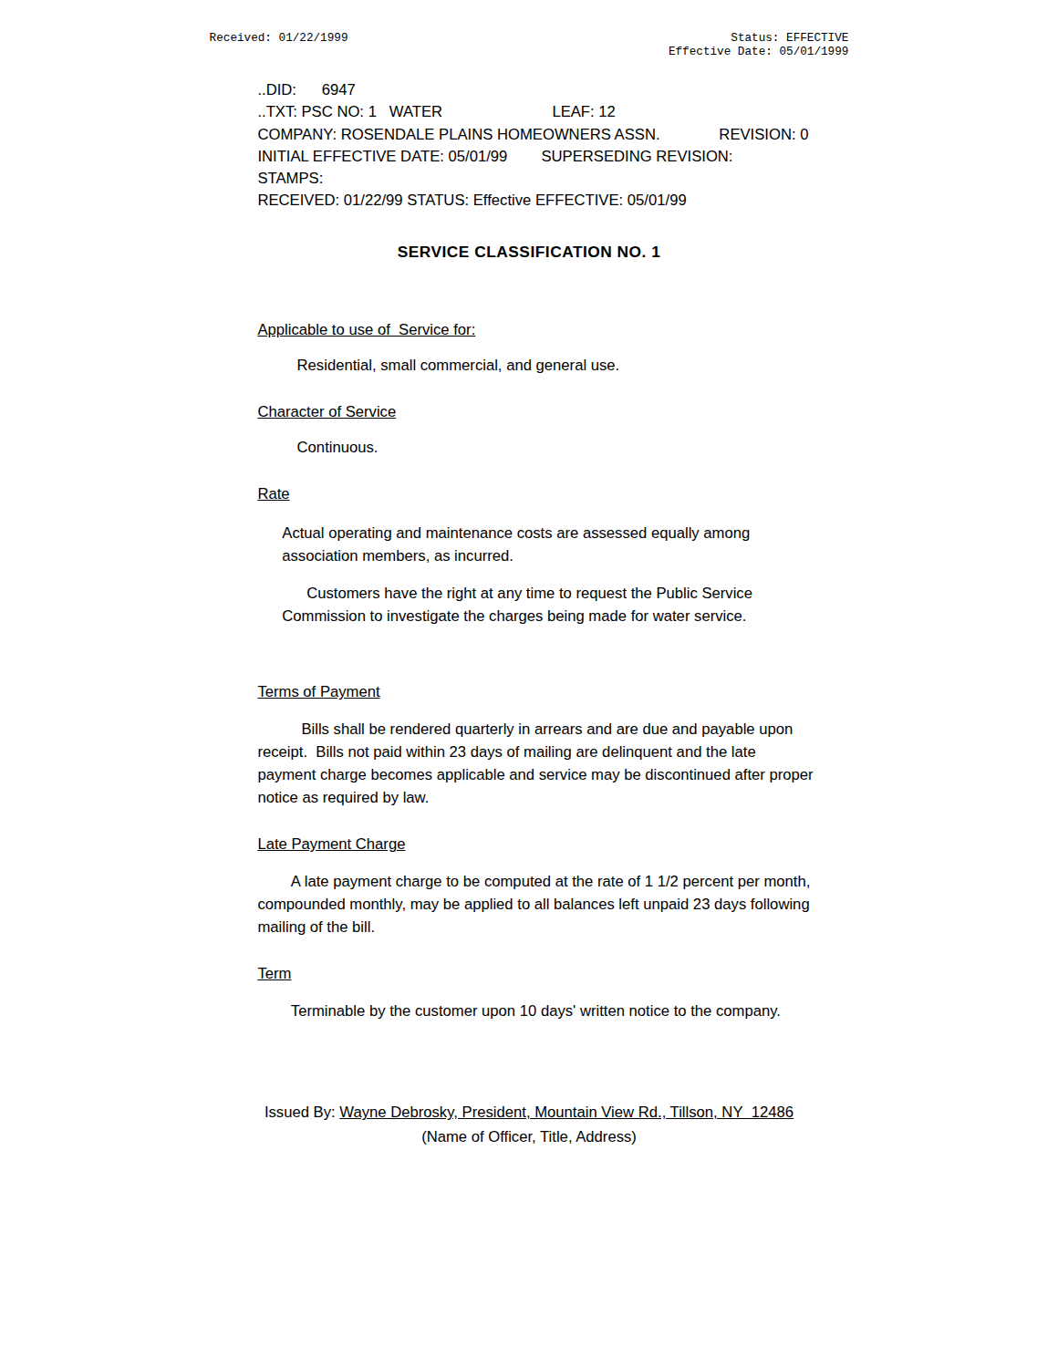Received: 01/22/1999
Status: EFFECTIVE
Effective Date: 05/01/1999
..DID: 6947 ..TXT: PSC NO: 1 WATER LEAF: 12 COMPANY: ROSENDALE PLAINS HOMEOWNERS ASSN. REVISION: 0 INITIAL EFFECTIVE DATE: 05/01/99 SUPERSEDING REVISION: STAMPS: RECEIVED: 01/22/99 STATUS: Effective EFFECTIVE: 05/01/99
SERVICE CLASSIFICATION NO. 1
Applicable to use of Service for:
Residential, small commercial, and general use.
Character of Service
Continuous.
Rate
Actual operating and maintenance costs are assessed equally among association members, as incurred.
Customers have the right at any time to request the Public Service Commission to investigate the charges being made for water service.
Terms of Payment
Bills shall be rendered quarterly in arrears and are due and payable upon receipt. Bills not paid within 23 days of mailing are delinquent and the late payment charge becomes applicable and service may be discontinued after proper notice as required by law.
Late Payment Charge
A late payment charge to be computed at the rate of 1 1/2 percent per month, compounded monthly, may be applied to all balances left unpaid 23 days following mailing of the bill.
Term
Terminable by the customer upon 10 days' written notice to the company.
Issued By: Wayne Debrosky, President, Mountain View Rd., Tillson, NY 12486
(Name of Officer, Title, Address)